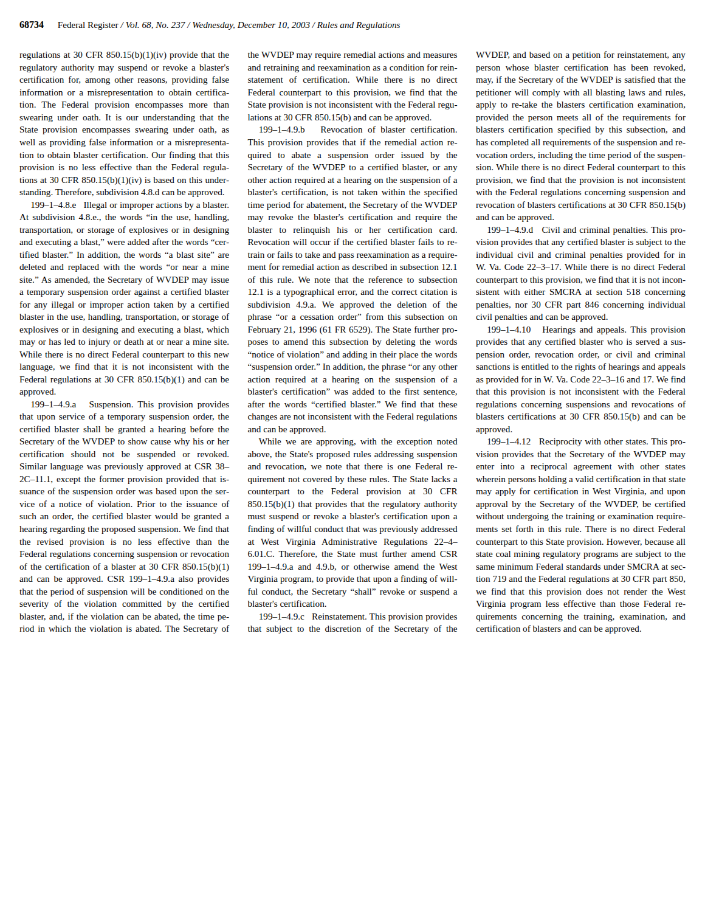68734 Federal Register / Vol. 68, No. 237 / Wednesday, December 10, 2003 / Rules and Regulations
regulations at 30 CFR 850.15(b)(1)(iv) provide that the regulatory authority may suspend or revoke a blaster's certification for, among other reasons, providing false information or a misrepresentation to obtain certification. The Federal provision encompasses more than swearing under oath. It is our understanding that the State provision encompasses swearing under oath, as well as providing false information or a misrepresentation to obtain blaster certification. Our finding that this provision is no less effective than the Federal regulations at 30 CFR 850.15(b)(1)(iv) is based on this understanding. Therefore, subdivision 4.8.d can be approved.
199–1–4.8.e Illegal or improper actions by a blaster. At subdivision 4.8.e., the words “in the use, handling, transportation, or storage of explosives or in designing and executing a blast,” were added after the words “certified blaster.” In addition, the words “a blast site” are deleted and replaced with the words “or near a mine site.” As amended, the Secretary of WVDEP may issue a temporary suspension order against a certified blaster for any illegal or improper action taken by a certified blaster in the use, handling, transportation, or storage of explosives or in designing and executing a blast, which may or has led to injury or death at or near a mine site. While there is no direct Federal counterpart to this new language, we find that it is not inconsistent with the Federal regulations at 30 CFR 850.15(b)(1) and can be approved.
199–1–4.9.a Suspension. This provision provides that upon service of a temporary suspension order, the certified blaster shall be granted a hearing before the Secretary of the WVDEP to show cause why his or her certification should not be suspended or revoked. Similar language was previously approved at CSR 38–2C–11.1, except the former provision provided that issuance of the suspension order was based upon the service of a notice of violation. Prior to the issuance of such an order, the certified blaster would be granted a hearing regarding the proposed suspension. We find that the revised provision is no less effective than the Federal regulations concerning suspension or revocation of the certification of a blaster at 30 CFR 850.15(b)(1) and can be approved. CSR 199–1–4.9.a also provides that the period of suspension will be conditioned on the severity of the violation committed by the certified blaster, and, if the violation can be abated, the time period in which the violation is abated. The Secretary of the WVDEP may require remedial actions and measures and retraining and reexamination as a condition for reinstatement of certification. While there is no direct Federal counterpart to this provision, we find that the State provision is not inconsistent with the Federal regulations at 30 CFR 850.15(b) and can be approved.
199–1–4.9.b Revocation of blaster certification. This provision provides that if the remedial action required to abate a suspension order issued by the Secretary of the WVDEP to a certified blaster, or any other action required at a hearing on the suspension of a blaster's certification, is not taken within the specified time period for abatement, the Secretary of the WVDEP may revoke the blaster's certification and require the blaster to relinquish his or her certification card. Revocation will occur if the certified blaster fails to retrain or fails to take and pass reexamination as a requirement for remedial action as described in subsection 12.1 of this rule. We note that the reference to subsection 12.1 is a typographical error, and the correct citation is subdivision 4.9.a. We approved the deletion of the phrase “or a cessation order” from this subsection on February 21, 1996 (61 FR 6529). The State further proposes to amend this subsection by deleting the words “notice of violation” and adding in their place the words “suspension order.” In addition, the phrase “or any other action required at a hearing on the suspension of a blaster's certification” was added to the first sentence, after the words “certified blaster.” We find that these changes are not inconsistent with the Federal regulations and can be approved.
While we are approving, with the exception noted above, the State's proposed rules addressing suspension and revocation, we note that there is one Federal requirement not covered by these rules. The State lacks a counterpart to the Federal provision at 30 CFR 850.15(b)(1) that provides that the regulatory authority must suspend or revoke a blaster's certification upon a finding of willful conduct that was previously addressed at West Virginia Administrative Regulations 22–4–6.01.C. Therefore, the State must further amend CSR 199–1–4.9.a and 4.9.b, or otherwise amend the West Virginia program, to provide that upon a finding of willful conduct, the Secretary “shall” revoke or suspend a blaster's certification.
199–1–4.9.c Reinstatement. This provision provides that subject to the discretion of the Secretary of the WVDEP, and based on a petition for reinstatement, any person whose blaster certification has been revoked, may, if the Secretary of the WVDEP is satisfied that the petitioner will comply with all blasting laws and rules, apply to re-take the blasters certification examination, provided the person meets all of the requirements for blasters certification specified by this subsection, and has completed all requirements of the suspension and revocation orders, including the time period of the suspension. While there is no direct Federal counterpart to this provision, we find that the provision is not inconsistent with the Federal regulations concerning suspension and revocation of blasters certifications at 30 CFR 850.15(b) and can be approved.
199–1–4.9.d Civil and criminal penalties. This provision provides that any certified blaster is subject to the individual civil and criminal penalties provided for in W. Va. Code 22–3–17. While there is no direct Federal counterpart to this provision, we find that it is not inconsistent with either SMCRA at section 518 concerning penalties, nor 30 CFR part 846 concerning individual civil penalties and can be approved.
199–1–4.10 Hearings and appeals. This provision provides that any certified blaster who is served a suspension order, revocation order, or civil and criminal sanctions is entitled to the rights of hearings and appeals as provided for in W. Va. Code 22–3–16 and 17. We find that this provision is not inconsistent with the Federal regulations concerning suspensions and revocations of blasters certifications at 30 CFR 850.15(b) and can be approved.
199–1–4.12 Reciprocity with other states. This provision provides that the Secretary of the WVDEP may enter into a reciprocal agreement with other states wherein persons holding a valid certification in that state may apply for certification in West Virginia, and upon approval by the Secretary of the WVDEP, be certified without undergoing the training or examination requirements set forth in this rule. There is no direct Federal counterpart to this State provision. However, because all state coal mining regulatory programs are subject to the same minimum Federal standards under SMCRA at section 719 and the Federal regulations at 30 CFR part 850, we find that this provision does not render the West Virginia program less effective than those Federal requirements concerning the training, examination, and certification of blasters and can be approved.